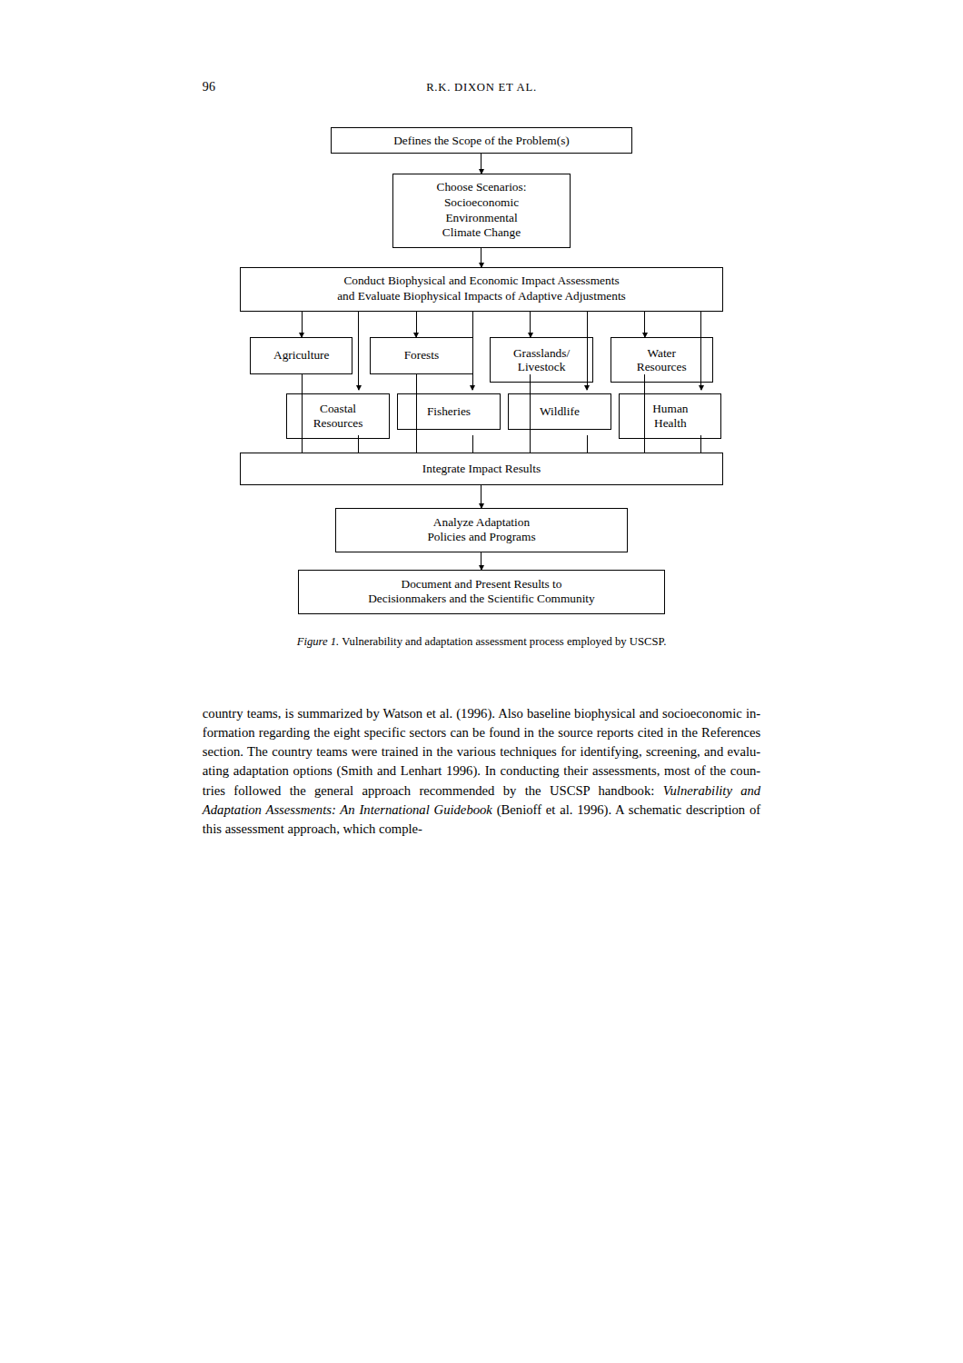96
R.K. DIXON ET AL.
Defines the Scope of the Problem(s)
Choose Scenarios:
Socioeconomic
Environmental
Climate Change
Conduct Biophysical and Economic Impact Assessments
and Evaluate Biophysical Impacts of Adaptive Adjustments
Agriculture
Forests
Grasslands/Livestock
Water Resources
Coastal Resources
Fisheries
Wildlife
Human Health
Integrate Impact Results
Analyze Adaptation
Policies and Programs
Document and Present Results to
Decisionmakers and the Scientific Community
Figure 1. Vulnerability and adaptation assessment process employed by USCSP.
country teams, is summarized by Watson et al. (1996). Also baseline biophysical and socioeconomic information regarding the eight specific sectors can be found in the source reports cited in the References section. The country teams were trained in the various techniques for identifying, screening, and evaluating adaptation options (Smith and Lenhart 1996). In conducting their assessments, most of the countries followed the general approach recommended by the USCSP handbook: Vulnerability and Adaptation Assessments: An International Guidebook (Benioff et al. 1996). A schematic description of this assessment approach, which comple-